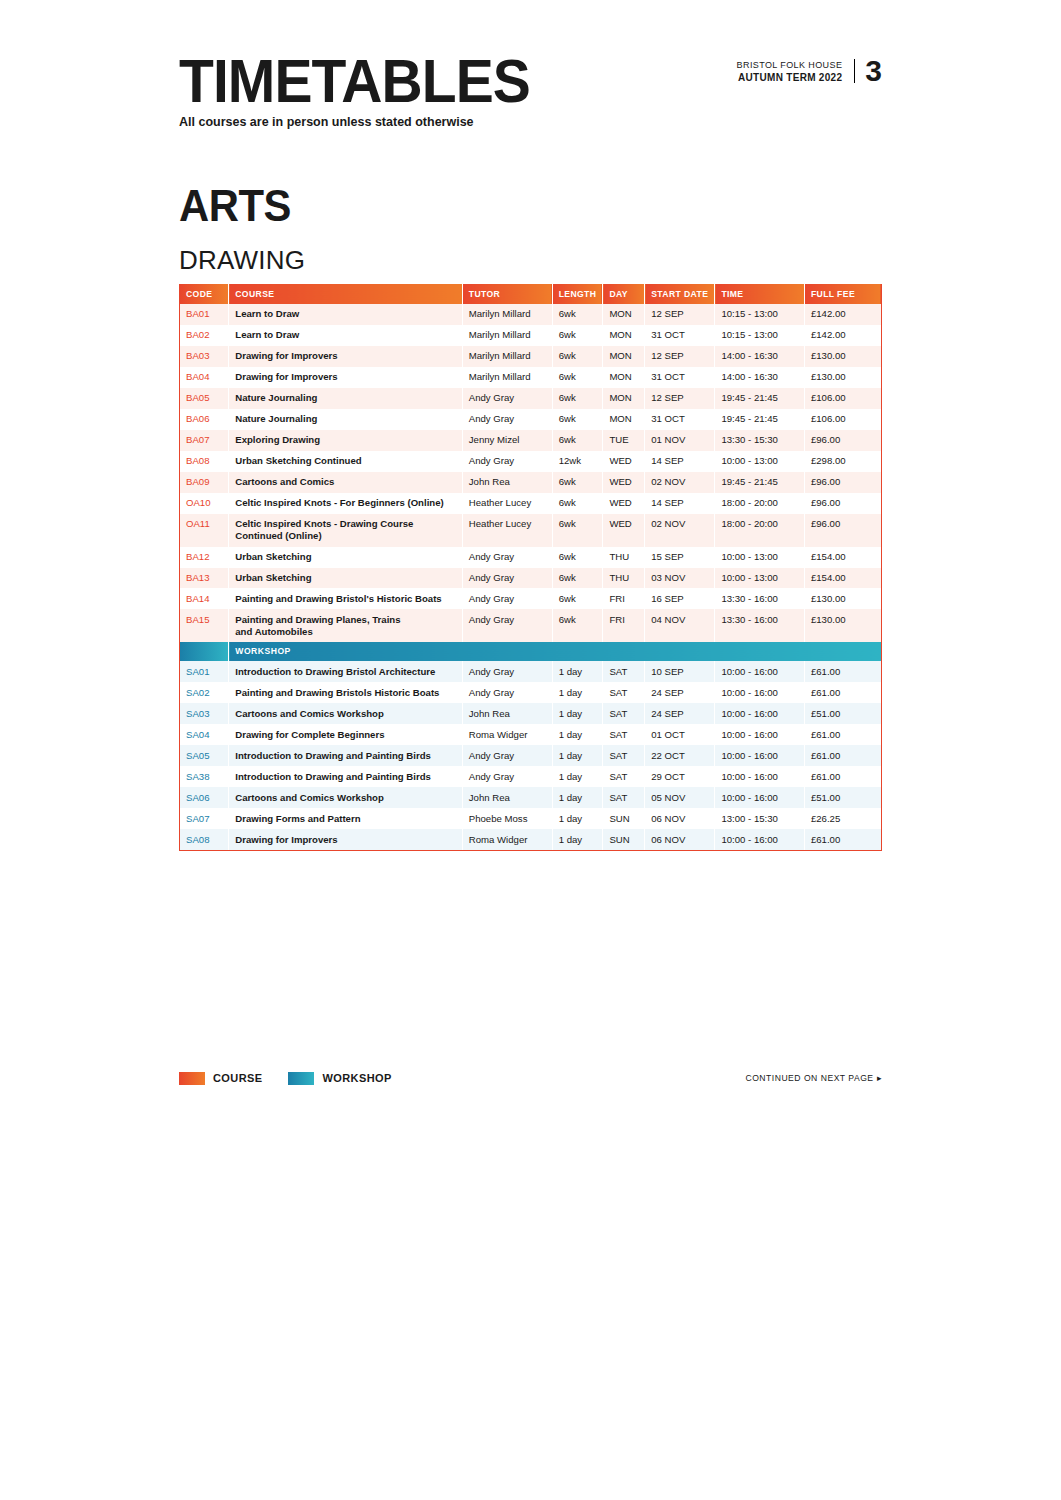TIMETABLES
All courses are in person unless stated otherwise
BRISTOL FOLK HOUSE
AUTUMN TERM 2022
3
ARTS
DRAWING
| CODE | COURSE | TUTOR | LENGTH | DAY | START DATE | TIME | FULL FEE |
| --- | --- | --- | --- | --- | --- | --- | --- |
| BA01 | Learn to Draw | Marilyn Millard | 6wk | MON | 12 SEP | 10:15 - 13:00 | £142.00 |
| BA02 | Learn to Draw | Marilyn Millard | 6wk | MON | 31 OCT | 10:15 - 13:00 | £142.00 |
| BA03 | Drawing for Improvers | Marilyn Millard | 6wk | MON | 12 SEP | 14:00 - 16:30 | £130.00 |
| BA04 | Drawing for Improvers | Marilyn Millard | 6wk | MON | 31 OCT | 14:00 - 16:30 | £130.00 |
| BA05 | Nature Journaling | Andy Gray | 6wk | MON | 12 SEP | 19:45 - 21:45 | £106.00 |
| BA06 | Nature Journaling | Andy Gray | 6wk | MON | 31 OCT | 19:45 - 21:45 | £106.00 |
| BA07 | Exploring Drawing | Jenny Mizel | 6wk | TUE | 01 NOV | 13:30 - 15:30 | £96.00 |
| BA08 | Urban Sketching Continued | Andy Gray | 12wk | WED | 14 SEP | 10:00 - 13:00 | £298.00 |
| BA09 | Cartoons and Comics | John Rea | 6wk | WED | 02 NOV | 19:45 - 21:45 | £96.00 |
| OA10 | Celtic Inspired Knots - For Beginners (Online) | Heather Lucey | 6wk | WED | 14 SEP | 18:00 - 20:00 | £96.00 |
| OA11 | Celtic Inspired Knots - Drawing Course Continued (Online) | Heather Lucey | 6wk | WED | 02 NOV | 18:00 - 20:00 | £96.00 |
| BA12 | Urban Sketching | Andy Gray | 6wk | THU | 15 SEP | 10:00 - 13:00 | £154.00 |
| BA13 | Urban Sketching | Andy Gray | 6wk | THU | 03 NOV | 10:00 - 13:00 | £154.00 |
| BA14 | Painting and Drawing Bristol's Historic Boats | Andy Gray | 6wk | FRI | 16 SEP | 13:30 - 16:00 | £130.00 |
| BA15 | Painting and Drawing Planes, Trains and Automobiles | Andy Gray | 6wk | FRI | 04 NOV | 13:30 - 16:00 | £130.00 |
| | WORKSHOP |
| SA01 | Introduction to Drawing Bristol Architecture | Andy Gray | 1 day | SAT | 10 SEP | 10:00 - 16:00 | £61.00 |
| SA02 | Painting and Drawing Bristols Historic Boats | Andy Gray | 1 day | SAT | 24 SEP | 10:00 - 16:00 | £61.00 |
| SA03 | Cartoons and Comics Workshop | John Rea | 1 day | SAT | 24 SEP | 10:00 - 16:00 | £51.00 |
| SA04 | Drawing for Complete Beginners | Roma Widger | 1 day | SAT | 01 OCT | 10:00 - 16:00 | £61.00 |
| SA05 | Introduction to Drawing and Painting Birds | Andy Gray | 1 day | SAT | 22 OCT | 10:00 - 16:00 | £61.00 |
| SA38 | Introduction to Drawing and Painting Birds | Andy Gray | 1 day | SAT | 29 OCT | 10:00 - 16:00 | £61.00 |
| SA06 | Cartoons and Comics Workshop | John Rea | 1 day | SAT | 05 NOV | 10:00 - 16:00 | £51.00 |
| SA07 | Drawing Forms and Pattern | Phoebe Moss | 1 day | SUN | 06 NOV | 13:00 - 15:30 | £26.25 |
| SA08 | Drawing for Improvers | Roma Widger | 1 day | SUN | 06 NOV | 10:00 - 16:00 | £61.00 |
COURSE WORKSHOP
CONTINUED ON NEXT PAGE ▸